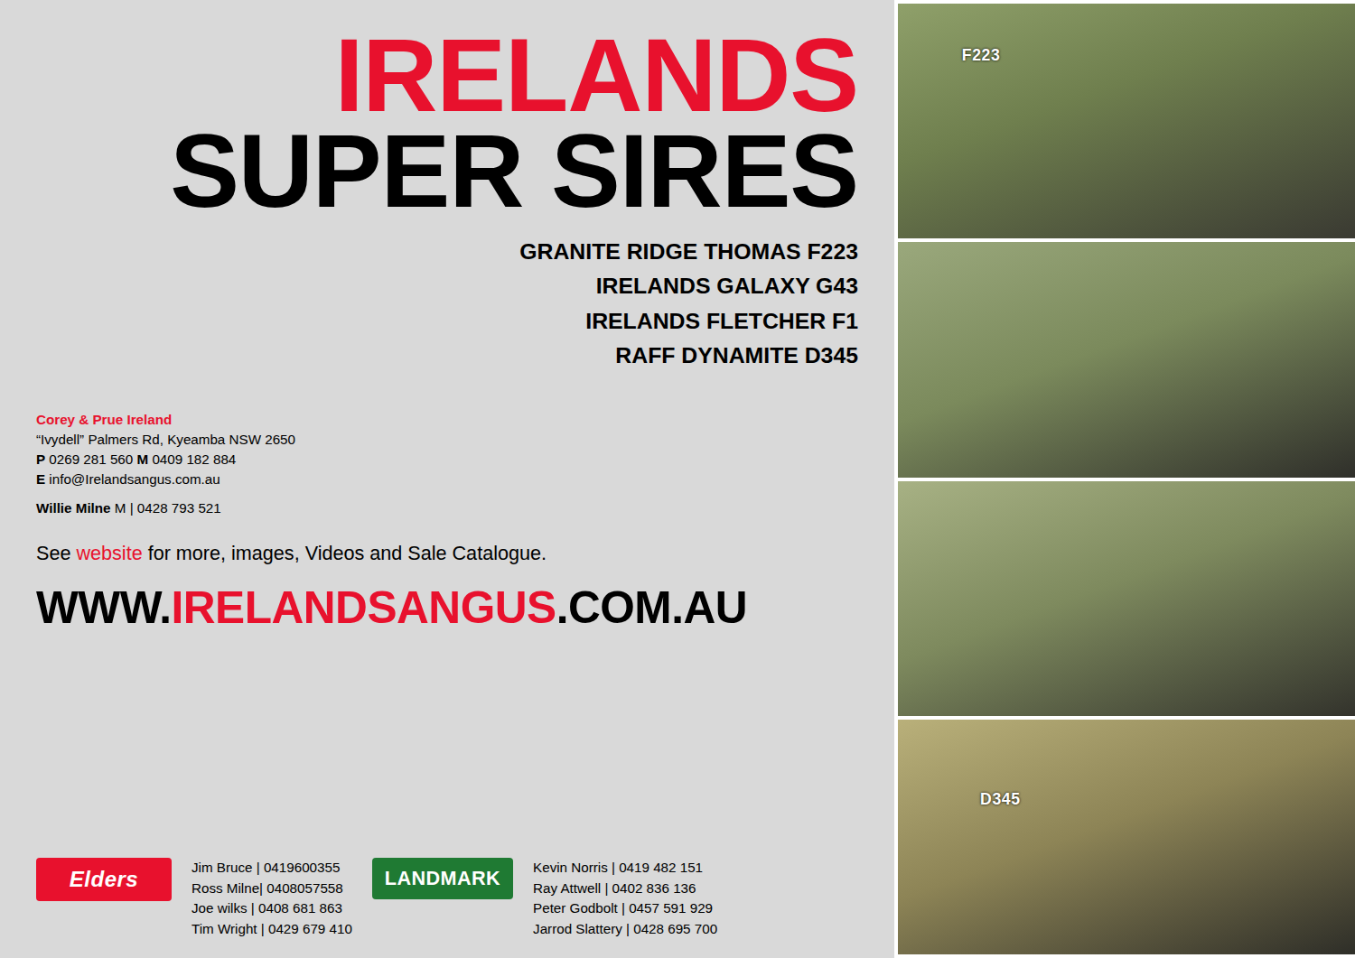IRELANDS SUPER SIRES
GRANITE RIDGE THOMAS F223
IRELANDS GALAXY G43
IRELANDS FLETCHER F1
RAFF DYNAMITE D345
Corey & Prue Ireland
“Ivydell” Palmers Rd, Kyeamba NSW 2650
P 0269 281 560 M 0409 182 884
E info@Irelandsangus.com.au Willie Milne M | 0428 793 521
See website for more, images, Videos and Sale Catalogue.
WWW.IRELANDSANGUS.COM.AU
Elders
Jim Bruce | 0419600355
Ross Milne| 0408057558
Joe wilks | 0408 681 863
Tim Wright | 0429 679 410
LANDMARK
Kevin Norris | 0419 482 151
Ray Attwell | 0402 836 136
Peter Godbolt | 0457 591 929
Jarrod Slattery | 0428 695 700
F223
D345